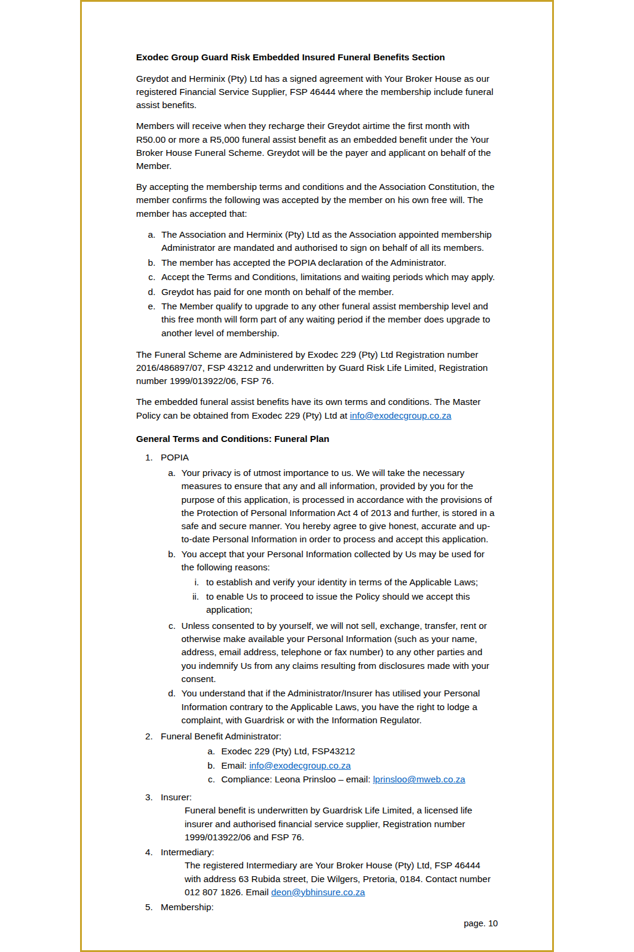Exodec Group Guard Risk Embedded Insured Funeral Benefits Section
Greydot and Herminix (Pty) Ltd has a signed agreement with Your Broker House as our registered Financial Service Supplier, FSP 46444 where the membership include funeral assist benefits.
Members will receive when they recharge their Greydot airtime the first month with R50.00 or more a R5,000 funeral assist benefit as an embedded benefit under the Your Broker House Funeral Scheme. Greydot will be the payer and applicant on behalf of the Member.
By accepting the membership terms and conditions and the Association Constitution, the member confirms the following was accepted by the member on his own free will. The member has accepted that:
The Association and Herminix (Pty) Ltd as the Association appointed membership Administrator are mandated and authorised to sign on behalf of all its members.
The member has accepted the POPIA declaration of the Administrator.
Accept the Terms and Conditions, limitations and waiting periods which may apply.
Greydot has paid for one month on behalf of the member.
The Member qualify to upgrade to any other funeral assist membership level and this free month will form part of any waiting period if the member does upgrade to another level of membership.
The Funeral Scheme are Administered by Exodec 229 (Pty) Ltd Registration number 2016/486897/07, FSP 43212 and underwritten by Guard Risk Life Limited, Registration number 1999/013922/06, FSP 76.
The embedded funeral assist benefits have its own terms and conditions. The Master Policy can be obtained from Exodec 229 (Pty) Ltd at info@exodecgroup.co.za
General Terms and Conditions: Funeral Plan
POPIA
Your privacy is of utmost importance to us. We will take the necessary measures to ensure that any and all information, provided by you for the purpose of this application, is processed in accordance with the provisions of the Protection of Personal Information Act 4 of 2013 and further, is stored in a safe and secure manner. You hereby agree to give honest, accurate and up-to-date Personal Information in order to process and accept this application.
You accept that your Personal Information collected by Us may be used for the following reasons:
to establish and verify your identity in terms of the Applicable Laws;
to enable Us to proceed to issue the Policy should we accept this application;
Unless consented to by yourself, we will not sell, exchange, transfer, rent or otherwise make available your Personal Information (such as your name, address, email address, telephone or fax number) to any other parties and you indemnify Us from any claims resulting from disclosures made with your consent.
You understand that if the Administrator/Insurer has utilised your Personal Information contrary to the Applicable Laws, you have the right to lodge a complaint, with Guardrisk or with the Information Regulator.
Funeral Benefit Administrator:
Exodec 229 (Pty) Ltd, FSP43212
Email: info@exodecgroup.co.za
Compliance: Leona Prinsloo – email: lprinsloo@mweb.co.za
Insurer:
Funeral benefit is underwritten by Guardrisk Life Limited, a licensed life insurer and authorised financial service supplier, Registration number 1999/013922/06 and FSP 76.
Intermediary:
The registered Intermediary are Your Broker House (Pty) Ltd, FSP 46444 with address 63 Rubida street, Die Wilgers, Pretoria, 0184. Contact number 012 807 1826. Email deon@ybhinsure.co.za
Membership:
page. 10